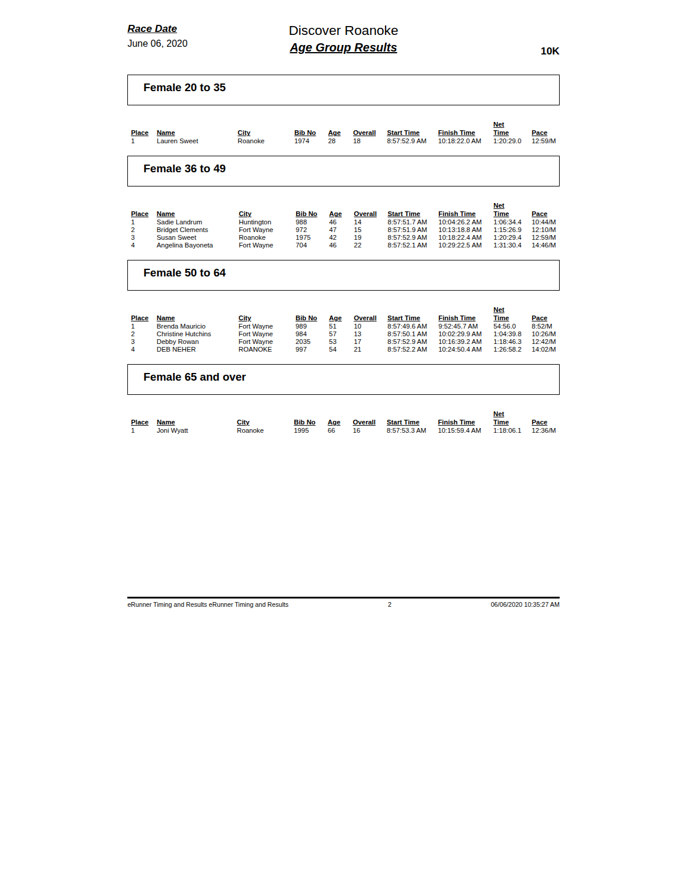Race Date
June 06, 2020
Discover Roanoke
Age Group Results
10K
Female 20 to 35
| | | | | | | | | Net | |
| --- | --- | --- | --- | --- | --- | --- | --- | --- | --- |
| Place | Name | City | Bib No | Age | Overall | Start Time | Finish Time | Time | Pace |
| 1 | Lauren Sweet | Roanoke | 1974 | 28 | 18 | 8:57:52.9 AM | 10:18:22.0 AM | 1:20:29.0 | 12:59/M |
Female 36 to 49
| | | | | | | | | Net | |
| --- | --- | --- | --- | --- | --- | --- | --- | --- | --- |
| Place | Name | City | Bib No | Age | Overall | Start Time | Finish Time | Time | Pace |
| 1 | Sadie Landrum | Huntington | 988 | 46 | 14 | 8:57:51.7 AM | 10:04:26.2 AM | 1:06:34.4 | 10:44/M |
| 2 | Bridget Clements | Fort Wayne | 972 | 47 | 15 | 8:57:51.9 AM | 10:13:18.8 AM | 1:15:26.9 | 12:10/M |
| 3 | Susan Sweet | Roanoke | 1975 | 42 | 19 | 8:57:52.9 AM | 10:18:22.4 AM | 1:20:29.4 | 12:59/M |
| 4 | Angelina Bayoneta | Fort Wayne | 704 | 46 | 22 | 8:57:52.1 AM | 10:29:22.5 AM | 1:31:30.4 | 14:46/M |
Female 50 to 64
| | | | | | | | | Net | |
| --- | --- | --- | --- | --- | --- | --- | --- | --- | --- |
| Place | Name | City | Bib No | Age | Overall | Start Time | Finish Time | Time | Pace |
| 1 | Brenda Mauricio | Fort Wayne | 989 | 51 | 10 | 8:57:49.6 AM | 9:52:45.7 AM | 54:56.0 | 8:52/M |
| 2 | Christine Hutchins | Fort Wayne | 984 | 57 | 13 | 8:57:50.1 AM | 10:02:29.9 AM | 1:04:39.8 | 10:26/M |
| 3 | Debby Rowan | Fort Wayne | 2035 | 53 | 17 | 8:57:52.9 AM | 10:16:39.2 AM | 1:18:46.3 | 12:42/M |
| 4 | DEB NEHER | ROANOKE | 997 | 54 | 21 | 8:57:52.2 AM | 10:24:50.4 AM | 1:26:58.2 | 14:02/M |
Female 65 and over
| | | | | | | | | Net | |
| --- | --- | --- | --- | --- | --- | --- | --- | --- | --- |
| Place | Name | City | Bib No | Age | Overall | Start Time | Finish Time | Time | Pace |
| 1 | Joni Wyatt | Roanoke | 1995 | 66 | 16 | 8:57:53.3 AM | 10:15:59.4 AM | 1:18:06.1 | 12:36/M |
eRunner Timing and Results eRunner Timing and Results
2
06/06/2020 10:35:27 AM